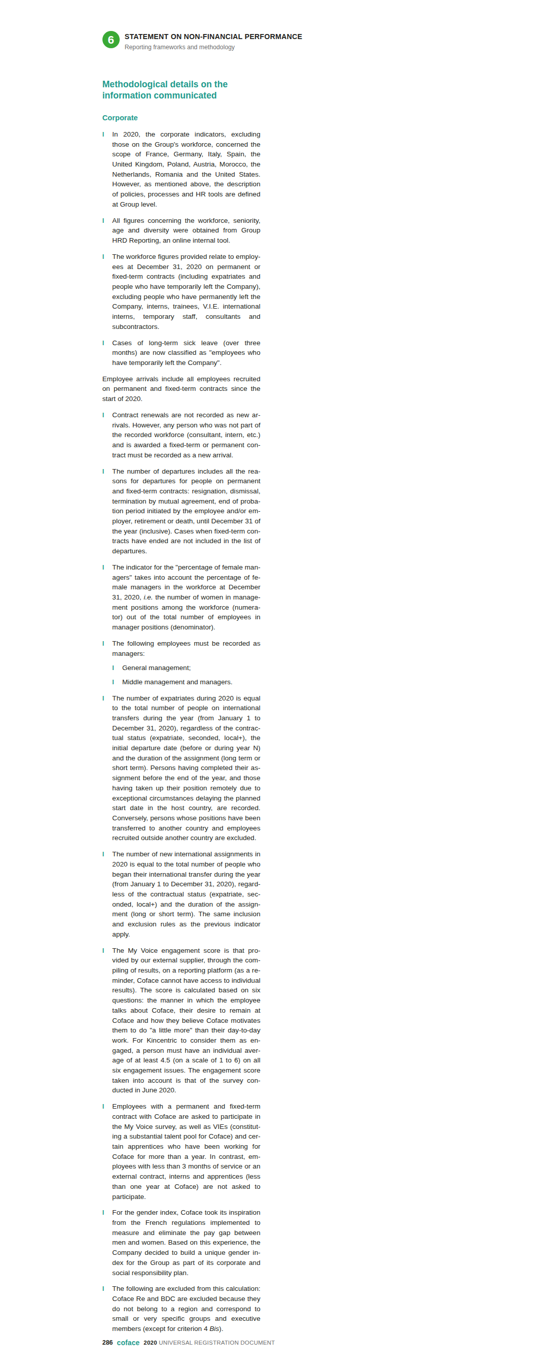6
Statement on non-financial performance
Reporting frameworks and methodology
Methodological details on the information communicated
Corporate
In 2020, the corporate indicators, excluding those on the Group's workforce, concerned the scope of France, Germany, Italy, Spain, the United Kingdom, Poland, Austria, Morocco, the Netherlands, Romania and the United States. However, as mentioned above, the description of policies, processes and HR tools are defined at Group level.
All figures concerning the workforce, seniority, age and diversity were obtained from Group HRD Reporting, an online internal tool.
The workforce figures provided relate to employees at December 31, 2020 on permanent or fixed-term contracts (including expatriates and people who have temporarily left the Company), excluding people who have permanently left the Company, interns, trainees, V.I.E. international interns, temporary staff, consultants and subcontractors.
Cases of long-term sick leave (over three months) are now classified as "employees who have temporarily left the Company".
Employee arrivals include all employees recruited on permanent and fixed-term contracts since the start of 2020.
Contract renewals are not recorded as new arrivals. However, any person who was not part of the recorded workforce (consultant, intern, etc.) and is awarded a fixed-term or permanent contract must be recorded as a new arrival.
The number of departures includes all the reasons for departures for people on permanent and fixed-term contracts: resignation, dismissal, termination by mutual agreement, end of probation period initiated by the employee and/or employer, retirement or death, until December 31 of the year (inclusive). Cases when fixed-term contracts have ended are not included in the list of departures.
The indicator for the "percentage of female managers" takes into account the percentage of female managers in the workforce at December 31, 2020, i.e. the number of women in management positions among the workforce (numerator) out of the total number of employees in manager positions (denominator).
The following employees must be recorded as managers:
General management;
Middle management and managers.
The number of expatriates during 2020 is equal to the total number of people on international transfers during the year (from January 1 to December 31, 2020), regardless of the contractual status (expatriate, seconded, local+), the initial departure date (before or during year N) and the duration of the assignment (long term or short term). Persons having completed their assignment before the end of the year, and those having taken up their position remotely due to exceptional circumstances delaying the planned start date in the host country, are recorded. Conversely, persons whose positions have been transferred to another country and employees recruited outside another country are excluded.
The number of new international assignments in 2020 is equal to the total number of people who began their international transfer during the year (from January 1 to December 31, 2020), regardless of the contractual status (expatriate, seconded, local+) and the duration of the assignment (long or short term). The same inclusion and exclusion rules as the previous indicator apply.
The My Voice engagement score is that provided by our external supplier, through the compiling of results, on a reporting platform (as a reminder, Coface cannot have access to individual results). The score is calculated based on six questions: the manner in which the employee talks about Coface, their desire to remain at Coface and how they believe Coface motivates them to do "a little more" than their day-to-day work. For Kincentric to consider them as engaged, a person must have an individual average of at least 4.5 (on a scale of 1 to 6) on all six engagement issues. The engagement score taken into account is that of the survey conducted in June 2020.
Employees with a permanent and fixed-term contract with Coface are asked to participate in the My Voice survey, as well as VIEs (constituting a substantial talent pool for Coface) and certain apprentices who have been working for Coface for more than a year. In contrast, employees with less than 3 months of service or an external contract, interns and apprentices (less than one year at Coface) are not asked to participate.
For the gender index, Coface took its inspiration from the French regulations implemented to measure and eliminate the pay gap between men and women. Based on this experience, the Company decided to build a unique gender index for the Group as part of its corporate and social responsibility plan.
The following are excluded from this calculation: Coface Re and BDC are excluded because they do not belong to a region and correspond to small or very specific groups and executive members (except for criterion 4 Bis).
286 coface 2020 UNIVERSAL REGISTRATION DOCUMENT